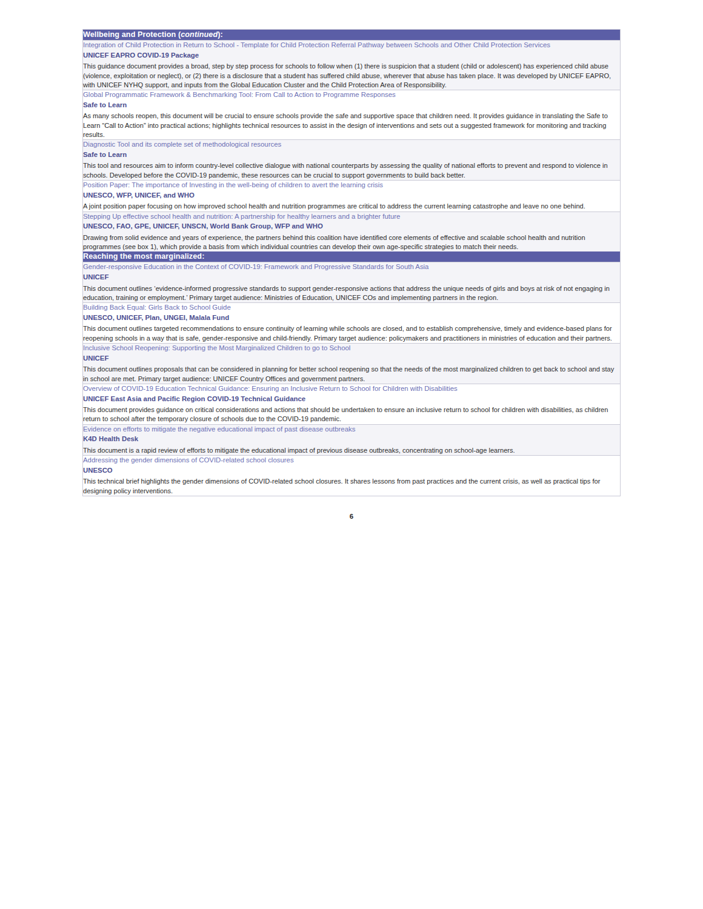| Wellbeing and Protection ( continued ): |
| Integration of Child Protection in Return to School - Template for Child Protection Referral Pathway between Schools and Other Child Protection Services UNICEF EAPRO COVID-19 Package This guidance document provides a broad, step by step process for schools to follow when (1) there is suspicion that a student (child or adolescent) has experienced child abuse (violence, exploitation or neglect), or (2) there is a disclosure that a student has suffered child abuse, wherever that abuse has taken place. It was developed by UNICEF EAPRO, with UNICEF NYHQ support, and inputs from the Global Education Cluster and the Child Protection Area of Responsibility. |
| Global Programmatic Framework & Benchmarking Tool: From Call to Action to Programme Responses Safe to Learn As many schools reopen, this document will be crucial to ensure schools provide the safe and supportive space that children need. It provides guidance in translating the Safe to Learn “Call to Action” into practical actions; highlights technical resources to assist in the design of interventions and sets out a suggested framework for monitoring and tracking results. |
| Diagnostic Tool and its complete set of methodological resources Safe to Learn This tool and resources aim to inform country-level collective dialogue with national counterparts by assessing the quality of national efforts to prevent and respond to violence in schools. Developed before the COVID-19 pandemic, these resources can be crucial to support governments to build back better. |
| Position Paper: The importance of Investing in the well-being of children to avert the learning crisis UNESCO, WFP, UNICEF, and WHO A joint position paper focusing on how improved school health and nutrition programmes are critical to address the current learning catastrophe and leave no one behind. |
| Stepping Up effective school health and nutrition: A partnership for healthy learners and a brighter future UNESCO, FAO, GPE, UNICEF, UNSCN, World Bank Group, WFP and WHO Drawing from solid evidence and years of experience, the partners behind this coalition have identified core elements of effective and scalable school health and nutrition programmes (see box 1), which provide a basis from which individual countries can develop their own age-specific strategies to match their needs. |
| Reaching the most marginalized: |
| Gender-responsive Education in the Context of COVID-19: Framework and Progressive Standards for South Asia UNICEF This document outlines ‘evidence-informed progressive standards to support gender-responsive actions that address the unique needs of girls and boys at risk of not engaging in education, training or employment.’ Primary target audience: Ministries of Education, UNICEF COs and implementing partners in the region. |
| Building Back Equal: Girls Back to School Guide UNESCO, UNICEF, Plan, UNGEI, Malala Fund This document outlines targeted recommendations to ensure continuity of learning while schools are closed, and to establish comprehensive, timely and evidence-based plans for reopening schools in a way that is safe, gender-responsive and child-friendly. Primary target audience: policymakers and practitioners in ministries of education and their partners. |
| Inclusive School Reopening: Supporting the Most Marginalized Children to go to School UNICEF This document outlines proposals that can be considered in planning for better school reopening so that the needs of the most marginalized children to get back to school and stay in school are met. Primary target audience: UNICEF Country Offices and government partners. |
| Overview of COVID-19 Education Technical Guidance: Ensuring an Inclusive Return to School for Children with Disabilities UNICEF East Asia and Pacific Region COVID-19 Technical Guidance This document provides guidance on critical considerations and actions that should be undertaken to ensure an inclusive return to school for children with disabilities, as children return to school after the temporary closure of schools due to the COVID-19 pandemic. |
| Evidence on efforts to mitigate the negative educational impact of past disease outbreaks K4D Health Desk This document is a rapid review of efforts to mitigate the educational impact of previous disease outbreaks, concentrating on school-age learners. |
| Addressing the gender dimensions of COVID-related school closures UNESCO This technical brief highlights the gender dimensions of COVID-related school closures. It shares lessons from past practices and the current crisis, as well as practical tips for designing policy interventions. |
6